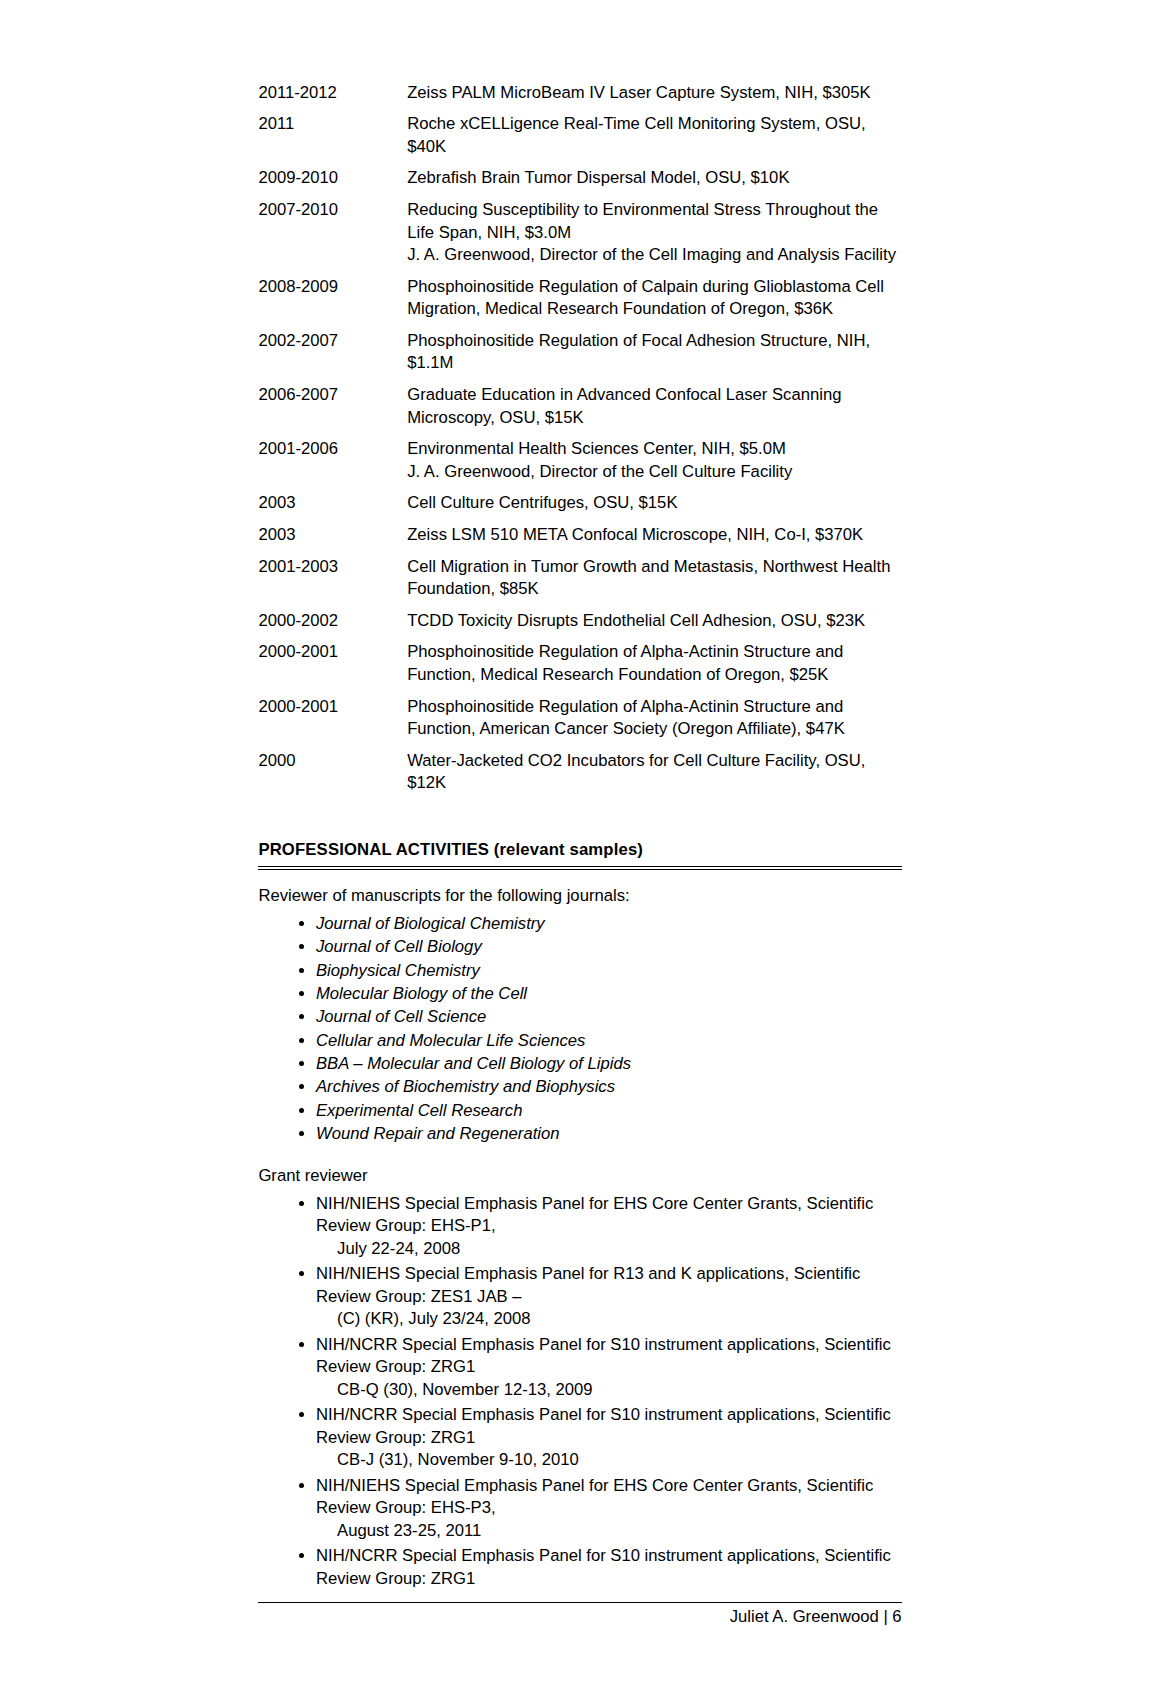| 2011-2012 | Zeiss PALM MicroBeam IV Laser Capture System, NIH, $305K |
| 2011 | Roche xCELLigence Real-Time Cell Monitoring System, OSU, $40K |
| 2009-2010 | Zebrafish Brain Tumor Dispersal Model, OSU, $10K |
| 2007-2010 | Reducing Susceptibility to Environmental Stress Throughout the Life Span, NIH, $3.0M J. A. Greenwood, Director of the Cell Imaging and Analysis Facility |
| 2008-2009 | Phosphoinositide Regulation of Calpain during Glioblastoma Cell Migration, Medical Research Foundation of Oregon, $36K |
| 2002-2007 | Phosphoinositide Regulation of Focal Adhesion Structure, NIH, $1.1M |
| 2006-2007 | Graduate Education in Advanced Confocal Laser Scanning Microscopy, OSU, $15K |
| 2001-2006 | Environmental Health Sciences Center, NIH, $5.0M J. A. Greenwood, Director of the Cell Culture Facility |
| 2003 | Cell Culture Centrifuges, OSU, $15K |
| 2003 | Zeiss LSM 510 META Confocal Microscope, NIH, Co-I, $370K |
| 2001-2003 | Cell Migration in Tumor Growth and Metastasis, Northwest Health Foundation, $85K |
| 2000-2002 | TCDD Toxicity Disrupts Endothelial Cell Adhesion, OSU, $23K |
| 2000-2001 | Phosphoinositide Regulation of Alpha-Actinin Structure and Function, Medical Research Foundation of Oregon, $25K |
| 2000-2001 | Phosphoinositide Regulation of Alpha-Actinin Structure and Function, American Cancer Society (Oregon Affiliate), $47K |
| 2000 | Water-Jacketed CO2 Incubators for Cell Culture Facility, OSU, $12K |
PROFESSIONAL ACTIVITIES (relevant samples)
Reviewer of manuscripts for the following journals:
Journal of Biological Chemistry
Journal of Cell Biology
Biophysical Chemistry
Molecular Biology of the Cell
Journal of Cell Science
Cellular and Molecular Life Sciences
BBA – Molecular and Cell Biology of Lipids
Archives of Biochemistry and Biophysics
Experimental Cell Research
Wound Repair and Regeneration
Grant reviewer
NIH/NIEHS Special Emphasis Panel for EHS Core Center Grants, Scientific Review Group: EHS-P1,July 22-24, 2008
NIH/NIEHS Special Emphasis Panel for R13 and K applications, Scientific Review Group: ZES1 JAB –(C) (KR), July 23/24, 2008
NIH/NCRR Special Emphasis Panel for S10 instrument applications, Scientific Review Group: ZRG1CB-Q (30), November 12-13, 2009
NIH/NCRR Special Emphasis Panel for S10 instrument applications, Scientific Review Group: ZRG1CB-J (31), November 9-10, 2010
NIH/NIEHS Special Emphasis Panel for EHS Core Center Grants, Scientific Review Group: EHS-P3,August 23-25, 2011
NIH/NCRR Special Emphasis Panel for S10 instrument applications, Scientific Review Group: ZRG1
Juliet A. Greenwood | 6